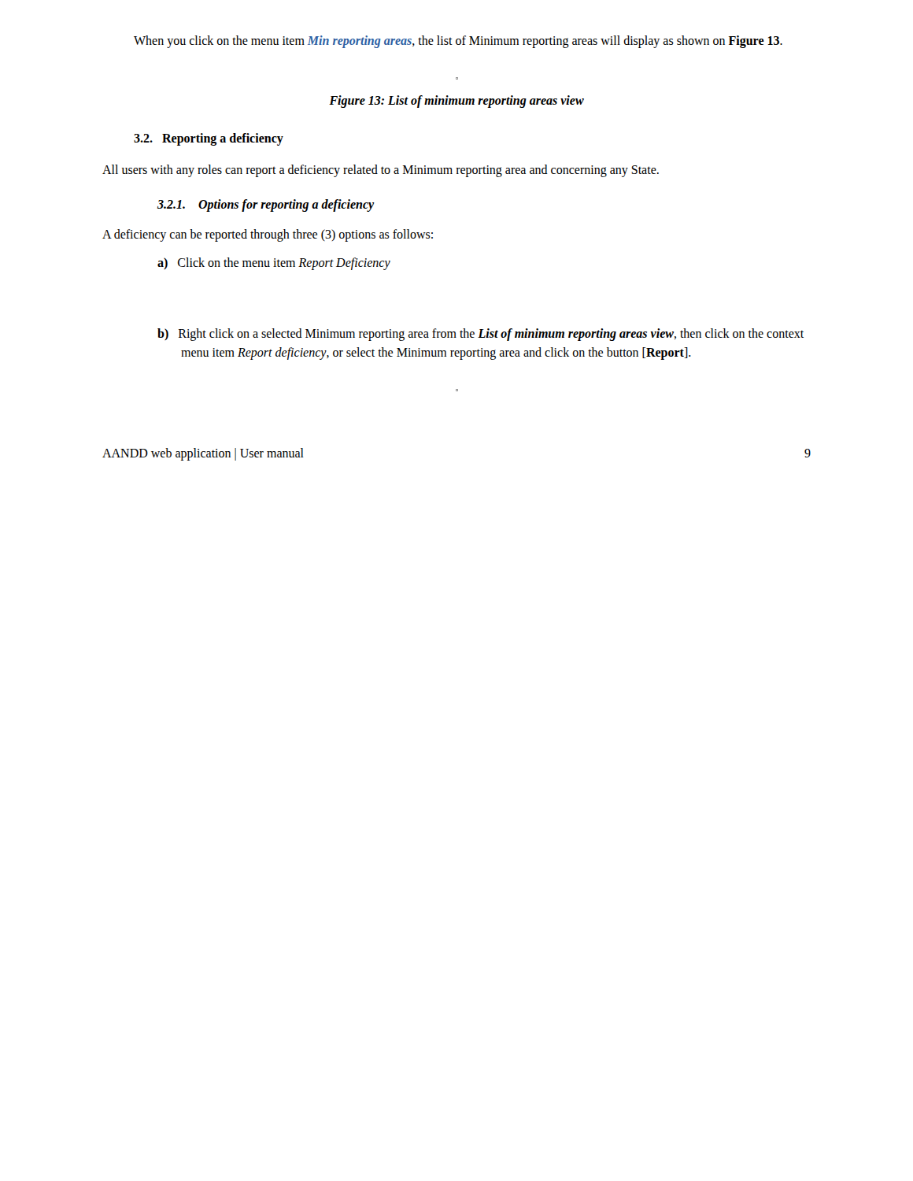When you click on the menu item Min reporting areas, the list of Minimum reporting areas will display as shown on Figure 13.
Figure 13: List of minimum reporting areas view
3.2. Reporting a deficiency
All users with any roles can report a deficiency related to a Minimum reporting area and concerning any State.
3.2.1. Options for reporting a deficiency
A deficiency can be reported through three (3) options as follows:
a) Click on the menu item Report Deficiency
b) Right click on a selected Minimum reporting area from the List of minimum reporting areas view, then click on the context menu item Report deficiency, or select the Minimum reporting area and click on the button [Report].
AANDD web application | User manual
9